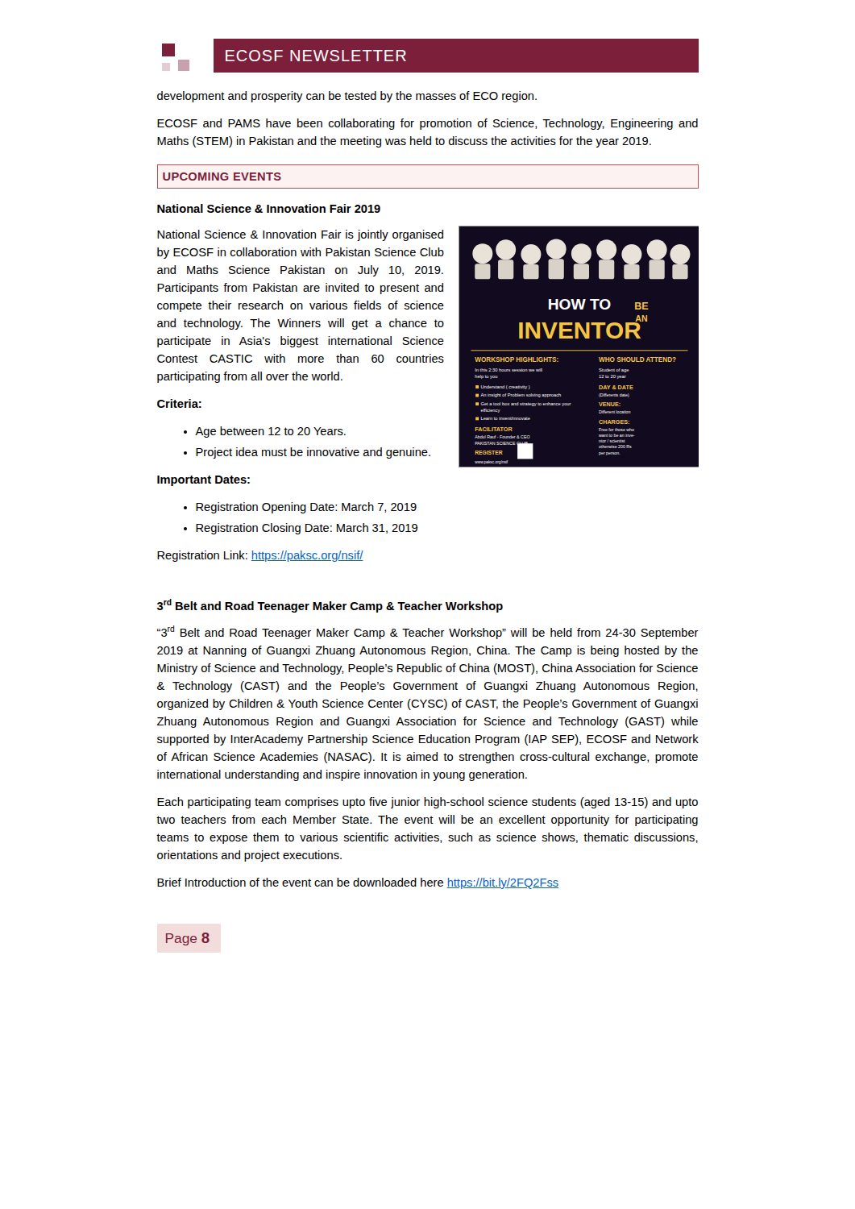ECOSF NEWSLETTER
development and prosperity can be tested by the masses of ECO region.
ECOSF and PAMS have been collaborating for promotion of Science, Technology, Engineering and Maths (STEM) in Pakistan and the meeting was held to discuss the activities for the year 2019.
UPCOMING EVENTS
National Science & Innovation Fair 2019
National Science & Innovation Fair is jointly organised by ECOSF in collaboration with Pakistan Science Club and Maths Science Pakistan on July 10, 2019. Participants from Pakistan are invited to present and compete their research on various fields of science and technology. The Winners will get a chance to participate in Asia's biggest international Science Contest CASTIC with more than 60 countries participating from all over the world.
Criteria:
Age between 12 to 20 Years.
Project idea must be innovative and genuine.
Important Dates:
Registration Opening Date: March 7, 2019
Registration Closing Date: March 31, 2019
Registration Link: https://paksc.org/nsif/
3rd Belt and Road Teenager Maker Camp & Teacher Workshop
“3rd Belt and Road Teenager Maker Camp & Teacher Workshop” will be held from 24-30 September 2019 at Nanning of Guangxi Zhuang Autonomous Region, China. The Camp is being hosted by the Ministry of Science and Technology, People’s Republic of China (MOST), China Association for Science & Technology (CAST) and the People’s Government of Guangxi Zhuang Autonomous Region, organized by Children & Youth Science Center (CYSC) of CAST, the People’s Government of Guangxi Zhuang Autonomous Region and Guangxi Association for Science and Technology (GAST) while supported by InterAcademy Partnership Science Education Program (IAP SEP), ECOSF and Network of African Science Academies (NASAC). It is aimed to strengthen cross-cultural exchange, promote international understanding and inspire innovation in young generation.
Each participating team comprises upto five junior high-school science students (aged 13-15) and upto two teachers from each Member State. The event will be an excellent opportunity for participating teams to expose them to various scientific activities, such as science shows, thematic discussions, orientations and project executions.
Brief Introduction of the event can be downloaded here https://bit.ly/2FQ2Fss
Page 8